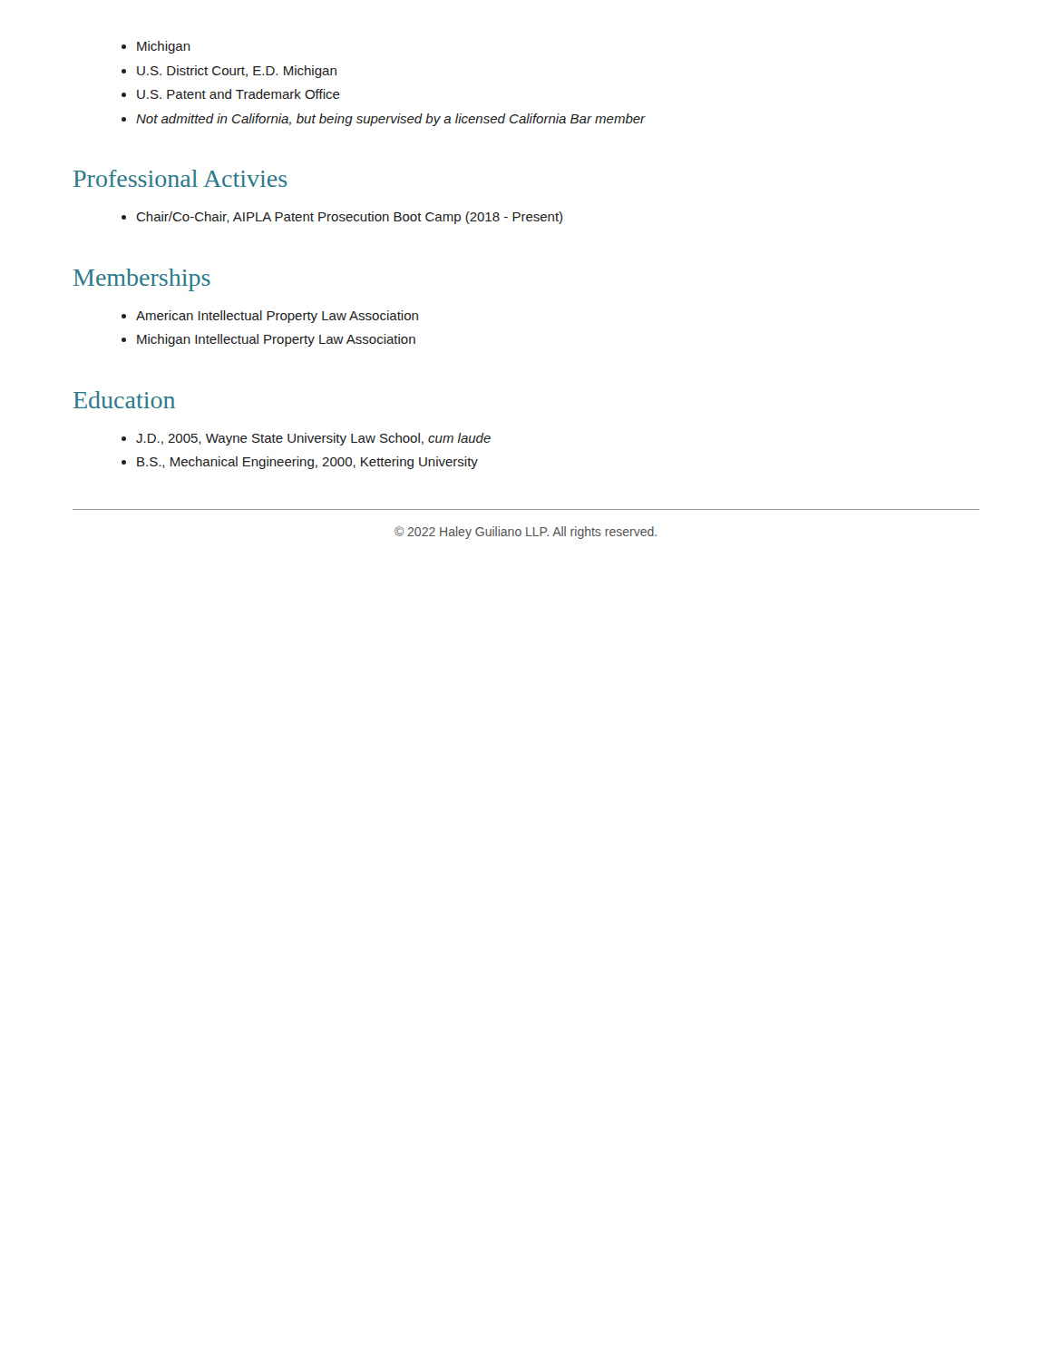Michigan
U.S. District Court, E.D. Michigan
U.S. Patent and Trademark Office
Not admitted in California, but being supervised by a licensed California Bar member
Professional Activies
Chair/Co-Chair, AIPLA Patent Prosecution Boot Camp (2018 - Present)
Memberships
American Intellectual Property Law Association
Michigan Intellectual Property Law Association
Education
J.D., 2005, Wayne State University Law School, cum laude
B.S., Mechanical Engineering, 2000, Kettering University
© 2022 Haley Guiliano LLP. All rights reserved.